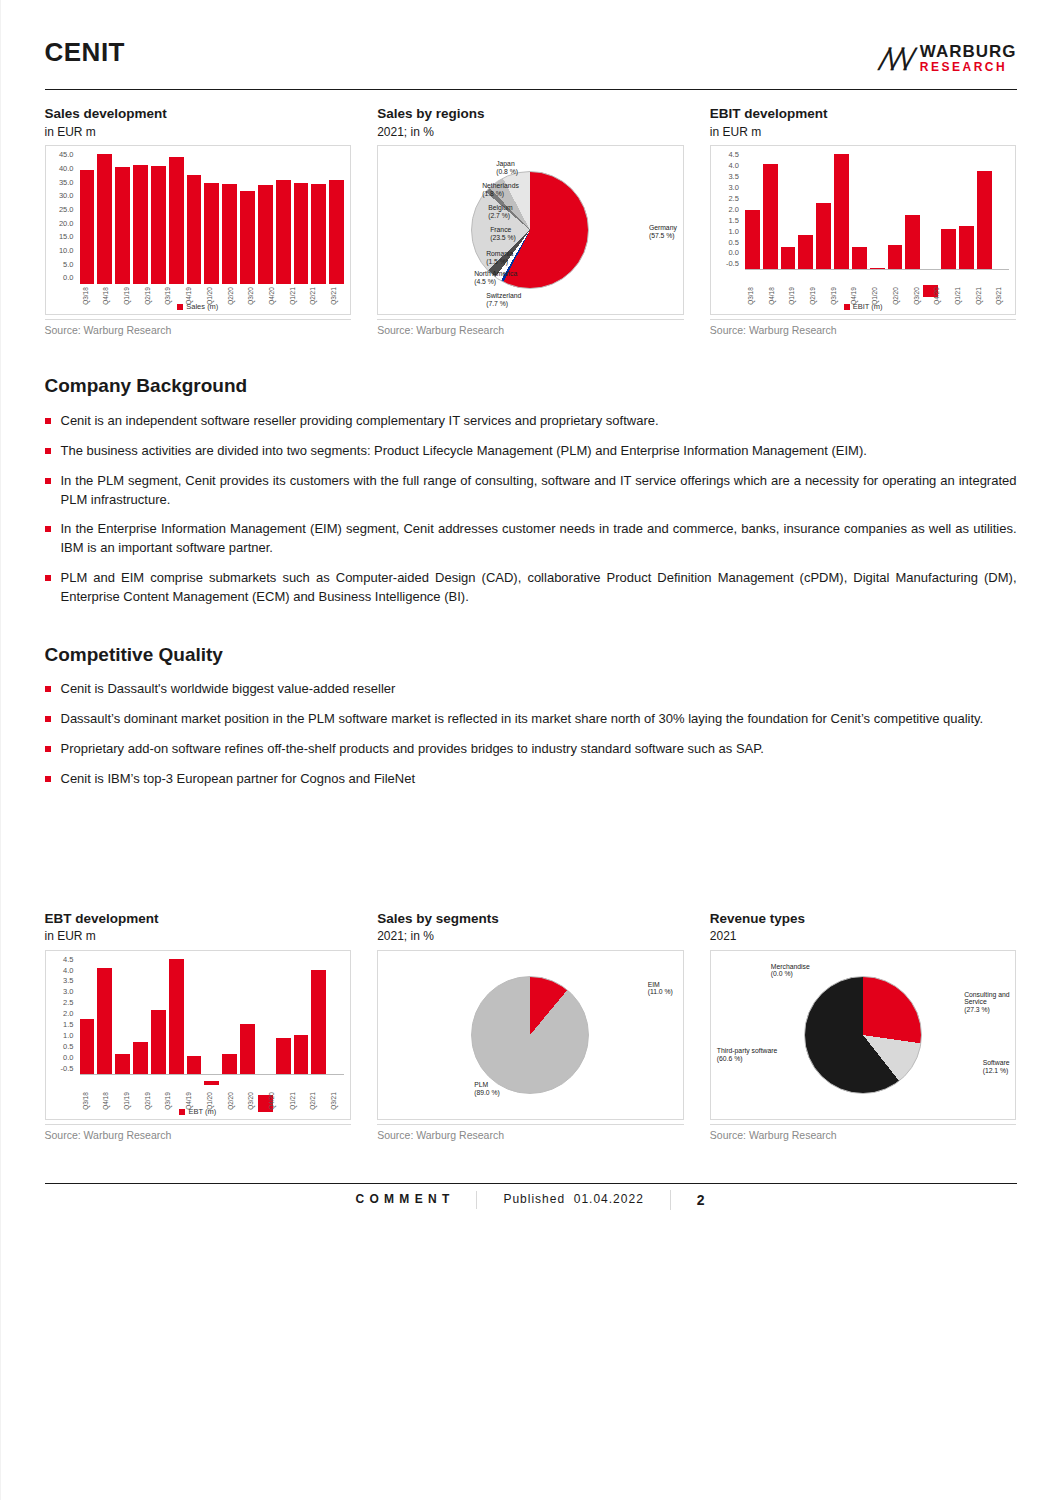CENIT
/\/\/
WARBURG
RESEARCH
Sales development
in EUR m
45.040.035.030.0 25.020.015.010.0 5.00.0
Q3/18 Q4/18 Q1/19 Q2/19 Q3/19 Q4/19 Q1/20 Q2/20 Q3/20 Q4/20 Q1/21 Q2/21 Q3/21 Q4/21
Sales (m)
Source: Warburg Research
Sales by regions
2021; in %
Japan
(0.8 %) Netherlands
(1.8 %) Belgium
(2.7 %) France
(23.5 %) Romania
(1.5 %) North America
(4.5 %) Switzerland
(7.7 %) Germany
(57.5 %)
Source: Warburg Research
EBIT development
in EUR m
4.54.03.53.02.5 2.01.51.00.50.0-0.5
Q3/18 Q4/18 Q1/19 Q2/19 Q3/19 Q4/19 Q1/20 Q2/20 Q3/20 Q4/20 Q1/21 Q2/21 Q3/21 Q4/21
EBIT (m)
Source: Warburg Research
Company Background
Cenit is an independent software reseller providing complementary IT services and proprietary software.
The business activities are divided into two segments: Product Lifecycle Management (PLM) and Enterprise Information Management (EIM).
In the PLM segment, Cenit provides its customers with the full range of consulting, software and IT service offerings which are a necessity for operating an integrated PLM infrastructure.
In the Enterprise Information Management (EIM) segment, Cenit addresses customer needs in trade and commerce, banks, insurance companies as well as utilities. IBM is an important software partner.
PLM and EIM comprise submarkets such as Computer-aided Design (CAD), collaborative Product Definition Management (cPDM), Digital Manufacturing (DM), Enterprise Content Management (ECM) and Business Intelligence (BI).
Competitive Quality
Cenit is Dassault's worldwide biggest value-added reseller
Dassault’s dominant market position in the PLM software market is reflected in its market share north of 30% laying the foundation for Cenit’s competitive quality.
Proprietary add-on software refines off-the-shelf products and provides bridges to industry standard software such as SAP.
Cenit is IBM’s top-3 European partner for Cognos and FileNet
EBT development
in EUR m
4.54.03.53.02.5 2.01.51.00.50.0-0.5
Q3/18 Q4/18 Q1/19 Q2/19 Q3/19 Q4/19 Q1/20 Q2/20 Q3/20 Q4/20 Q1/21 Q2/21 Q3/21 Q4/21
EBT (m)
Source: Warburg Research
Sales by segments
2021; in %
EIM
(11.0 %) PLM
(89.0 %)
Source: Warburg Research
Revenue types
2021
Merchandise
(0.0 %) Consulting and
Service
(27.3 %) Software
(12.1 %) Third-party software
(60.6 %)
Source: Warburg Research
C O M M E N T
Published 01.04.2022
2